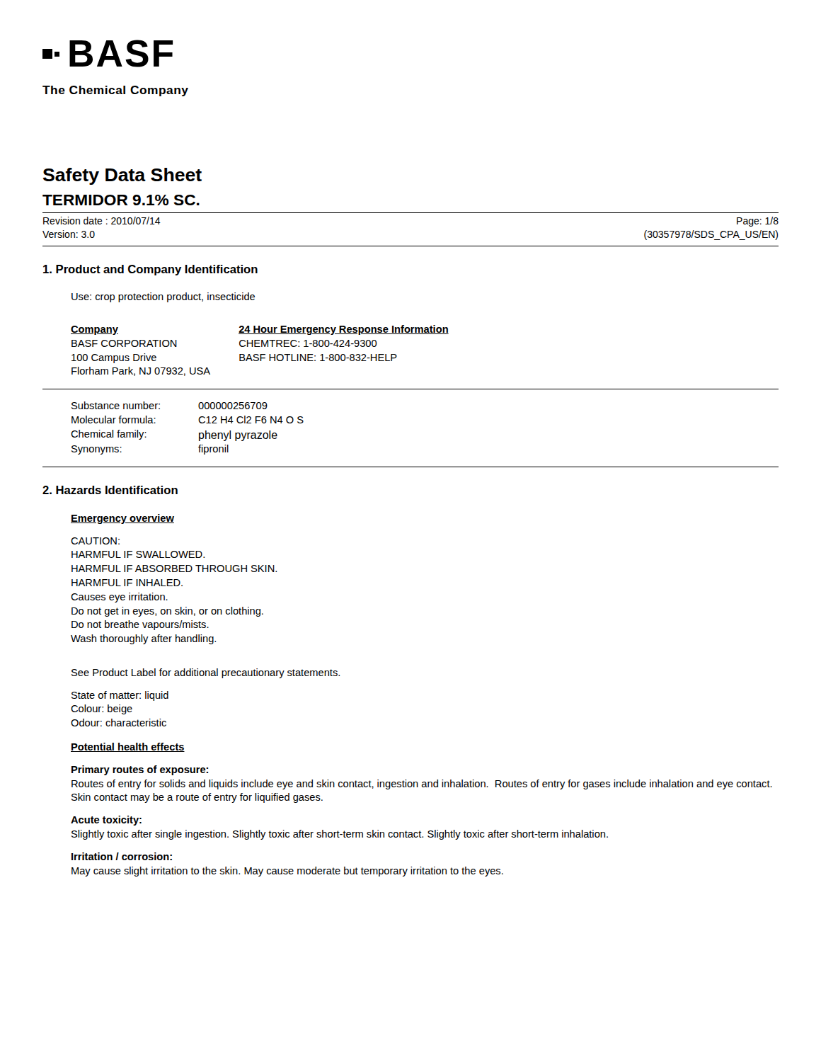BASF
The Chemical Company
Safety Data Sheet
TERMIDOR 9.1% SC.
| Revision date : 2010/07/14 | Page: 1/8 |
| Version: 3.0 | (30357978/SDS_CPA_US/EN) |
1. Product and Company Identification
Use: crop protection product, insecticide
| Company | 24 Hour Emergency Response Information |
| BASF CORPORATION | CHEMTREC: 1-800-424-9300 |
| 100 Campus Drive | BASF HOTLINE: 1-800-832-HELP |
| Florham Park, NJ 07932, USA | |
| Substance number: | 000000256709 |
| Molecular formula: | C12 H4 Cl2 F6 N4 O S |
| Chemical family: | phenyl pyrazole |
| Synonyms: | fipronil |
2. Hazards Identification
Emergency overview
CAUTION:
HARMFUL IF SWALLOWED.
HARMFUL IF ABSORBED THROUGH SKIN.
HARMFUL IF INHALED.
Causes eye irritation.
Do not get in eyes, on skin, or on clothing.
Do not breathe vapours/mists.
Wash thoroughly after handling.
See Product Label for additional precautionary statements.
State of matter: liquid
Colour: beige
Odour: characteristic
Potential health effects
Primary routes of exposure:
Routes of entry for solids and liquids include eye and skin contact, ingestion and inhalation. Routes of entry for gases include inhalation and eye contact. Skin contact may be a route of entry for liquified gases.
Acute toxicity:
Slightly toxic after single ingestion. Slightly toxic after short-term skin contact. Slightly toxic after short-term inhalation.
Irritation / corrosion:
May cause slight irritation to the skin. May cause moderate but temporary irritation to the eyes.